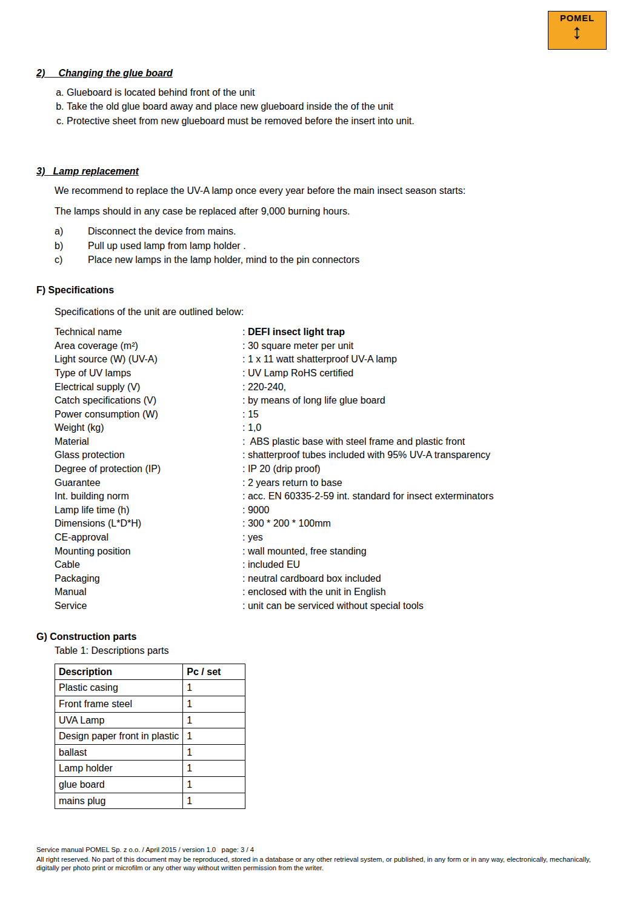POMEL ↕
2) Changing the glue board
Glueboard is located behind front of the unit
Take the old glue board away and place new glueboard inside the of the unit
Protective sheet from new glueboard must be removed before the insert into unit.
3) Lamp replacement
We recommend to replace the UV-A lamp once every year before the main insect season starts:
The lamps should in any case be replaced after 9,000 burning hours.
a) Disconnect the device from mains.
b) Pull up used lamp from lamp holder .
c) Place new lamps in the lamp holder, mind to the pin connectors
F) Specifications
Specifications of the unit are outlined below:
| Technical name | : DEFI insect light trap |
| Area coverage (m²) | : 30 square meter per unit |
| Light source (W) (UV-A) | : 1 x 11 watt shatterproof UV-A lamp |
| Type of UV lamps | : UV Lamp RoHS certified |
| Electrical supply (V) | : 220-240, |
| Catch specifications (V) | : by means of long life glue board |
| Power consumption (W) | : 15 |
| Weight (kg) | : 1,0 |
| Material | : ABS plastic base with steel frame and plastic front |
| Glass protection | : shatterproof tubes included with 95% UV-A transparency |
| Degree of protection (IP) | : IP 20 (drip proof) |
| Guarantee | : 2 years return to base |
| Int. building norm | : acc. EN 60335-2-59 int. standard for insect exterminators |
| Lamp life time (h) | : 9000 |
| Dimensions (L*D*H) | : 300 * 200 * 100mm |
| CE-approval | : yes |
| Mounting position | : wall mounted, free standing |
| Cable | : included EU |
| Packaging | : neutral cardboard box included |
| Manual | : enclosed with the unit in English |
| Service | : unit can be serviced without special tools |
G) Construction parts
Table 1: Descriptions parts
| Description | Pc / set |
| --- | --- |
| Plastic casing | 1 |
| Front frame steel | 1 |
| UVA Lamp | 1 |
| Design paper front in plastic | 1 |
| ballast | 1 |
| Lamp holder | 1 |
| glue board | 1 |
| mains plug | 1 |
Service manual POMEL Sp. z o.o. / April 2015 / version 1.0 page: 3 / 4
All right reserved. No part of this document may be reproduced, stored in a database or any other retrieval system, or published, in any form or in any way, electronically, mechanically, digitally per photo print or microfilm or any other way without written permission from the writer.